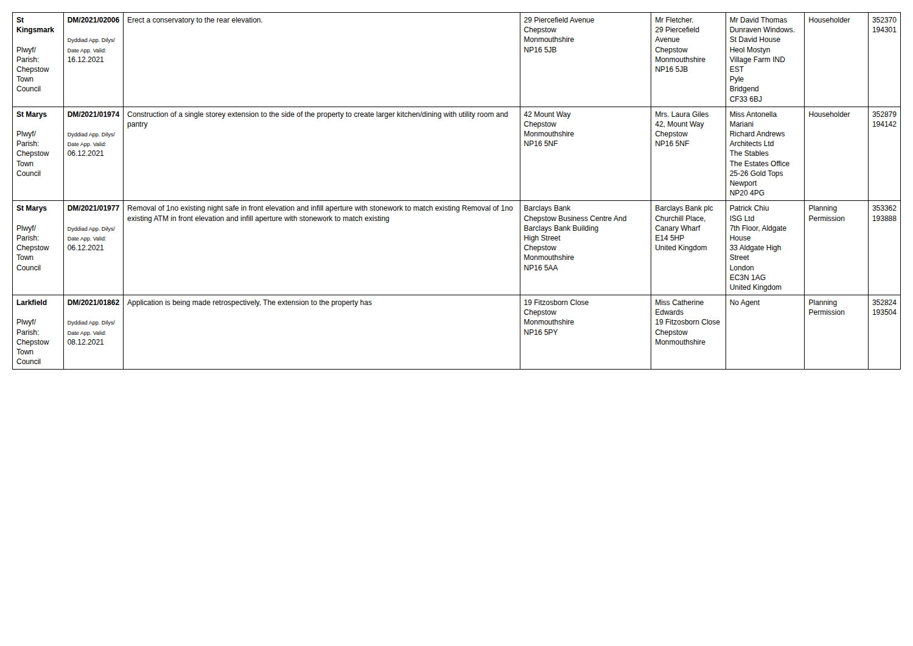| St Kingsmark Plwyf/ Parish: Chepstow Town Council | DM/2021/02006 Dyddiad App. Dilys/ Date App. Valid: 16.12.2021 | Erect a conservatory to the rear elevation. | 29 Piercefield Avenue Chepstow Monmouthshire NP16 5JB | Mr Fletcher. 29 Piercefield Avenue Chepstow Monmouthshire NP16 5JB | Mr David Thomas Dunraven Windows. St David House Heol Mostyn Village Farm IND EST Pyle Bridgend CF33 6BJ | Householder | 352370 194301 |
| St Marys Plwyf/ Parish: Chepstow Town Council | DM/2021/01974 Dyddiad App. Dilys/ Date App. Valid: 06.12.2021 | Construction of a single storey extension to the side of the property to create larger kitchen/dining with utility room and pantry | 42 Mount Way Chepstow Monmouthshire NP16 5NF | Mrs. Laura Giles 42, Mount Way Chepstow NP16 5NF | Miss Antonella Mariani Richard Andrews Architects Ltd The Stables The Estates Office 25-26 Gold Tops Newport NP20 4PG | Householder | 352879 194142 |
| St Marys Plwyf/ Parish: Chepstow Town Council | DM/2021/01977 Dyddiad App. Dilys/ Date App. Valid: 06.12.2021 | Removal of 1no existing night safe in front elevation and infill aperture with stonework to match existing Removal of 1no existing ATM in front elevation and infill aperture with stonework to match existing | Barclays Bank Chepstow Business Centre And Barclays Bank Building High Street Chepstow Monmouthshire NP16 5AA | Barclays Bank plc Churchill Place, Canary Wharf E14 5HP United Kingdom | Patrick Chiu ISG Ltd 7th Floor, Aldgate House 33 Aldgate High Street London EC3N 1AG United Kingdom | Planning Permission | 353362 193888 |
| Larkfield Plwyf/ Parish: Chepstow Town Council | DM/2021/01862 Dyddiad App. Dilys/ Date App. Valid: 08.12.2021 | Application is being made retrospectively, The extension to the property has | 19 Fitzosborn Close Chepstow Monmouthshire NP16 5PY | Miss Catherine Edwards 19 Fitzosborn Close Chepstow Monmouthshire | No Agent | Planning Permission | 352824 193504 |